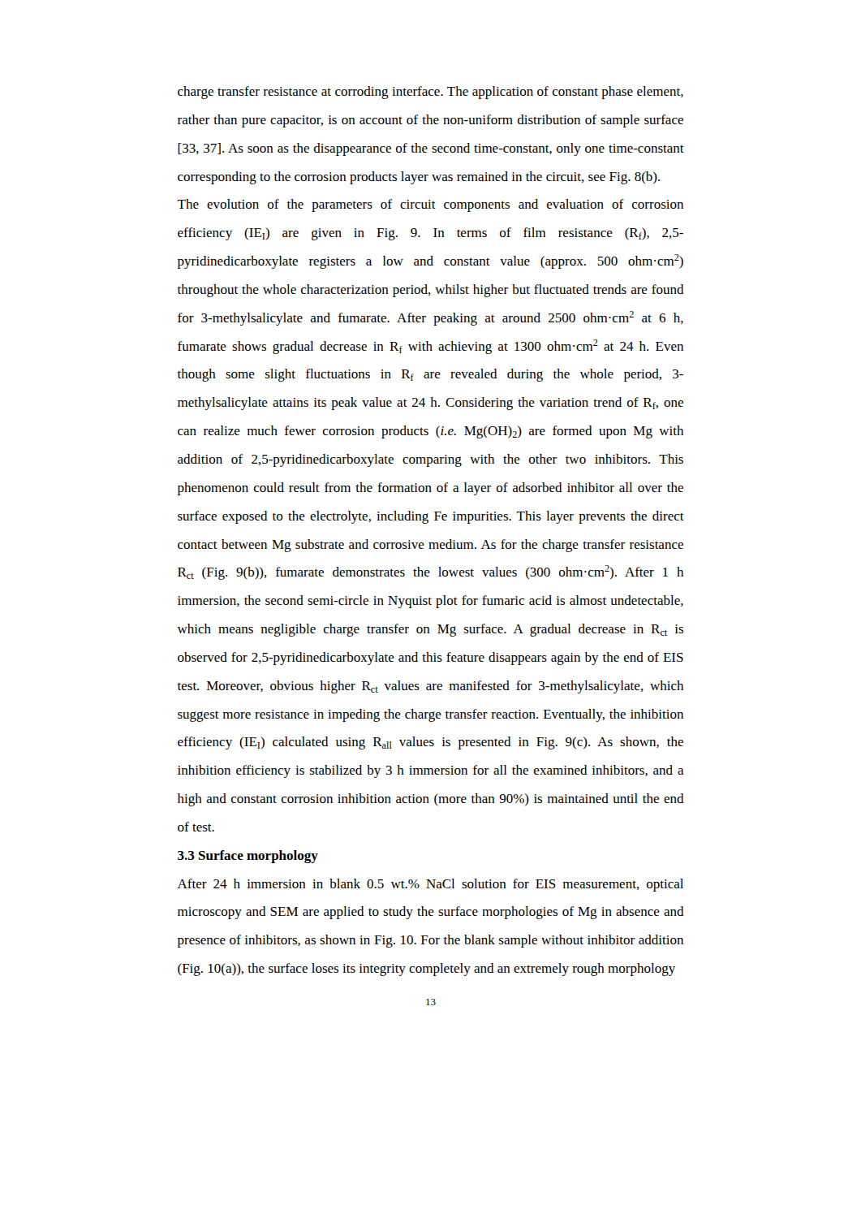charge transfer resistance at corroding interface. The application of constant phase element, rather than pure capacitor, is on account of the non-uniform distribution of sample surface [33, 37]. As soon as the disappearance of the second time-constant, only one time-constant corresponding to the corrosion products layer was remained in the circuit, see Fig. 8(b).
The evolution of the parameters of circuit components and evaluation of corrosion efficiency (IEI) are given in Fig. 9. In terms of film resistance (Rf), 2,5-pyridinedicarboxylate registers a low and constant value (approx. 500 ohm·cm2) throughout the whole characterization period, whilst higher but fluctuated trends are found for 3-methylsalicylate and fumarate. After peaking at around 2500 ohm·cm2 at 6 h, fumarate shows gradual decrease in Rf with achieving at 1300 ohm·cm2 at 24 h. Even though some slight fluctuations in Rf are revealed during the whole period, 3-methylsalicylate attains its peak value at 24 h. Considering the variation trend of Rf, one can realize much fewer corrosion products (i.e. Mg(OH)2) are formed upon Mg with addition of 2,5-pyridinedicarboxylate comparing with the other two inhibitors. This phenomenon could result from the formation of a layer of adsorbed inhibitor all over the surface exposed to the electrolyte, including Fe impurities. This layer prevents the direct contact between Mg substrate and corrosive medium. As for the charge transfer resistance Rct (Fig. 9(b)), fumarate demonstrates the lowest values (300 ohm·cm2). After 1 h immersion, the second semi-circle in Nyquist plot for fumaric acid is almost undetectable, which means negligible charge transfer on Mg surface. A gradual decrease in Rct is observed for 2,5-pyridinedicarboxylate and this feature disappears again by the end of EIS test. Moreover, obvious higher Rct values are manifested for 3-methylsalicylate, which suggest more resistance in impeding the charge transfer reaction. Eventually, the inhibition efficiency (IEI) calculated using Rall values is presented in Fig. 9(c). As shown, the inhibition efficiency is stabilized by 3 h immersion for all the examined inhibitors, and a high and constant corrosion inhibition action (more than 90%) is maintained until the end of test.
3.3 Surface morphology
After 24 h immersion in blank 0.5 wt.% NaCl solution for EIS measurement, optical microscopy and SEM are applied to study the surface morphologies of Mg in absence and presence of inhibitors, as shown in Fig. 10. For the blank sample without inhibitor addition (Fig. 10(a)), the surface loses its integrity completely and an extremely rough morphology
13